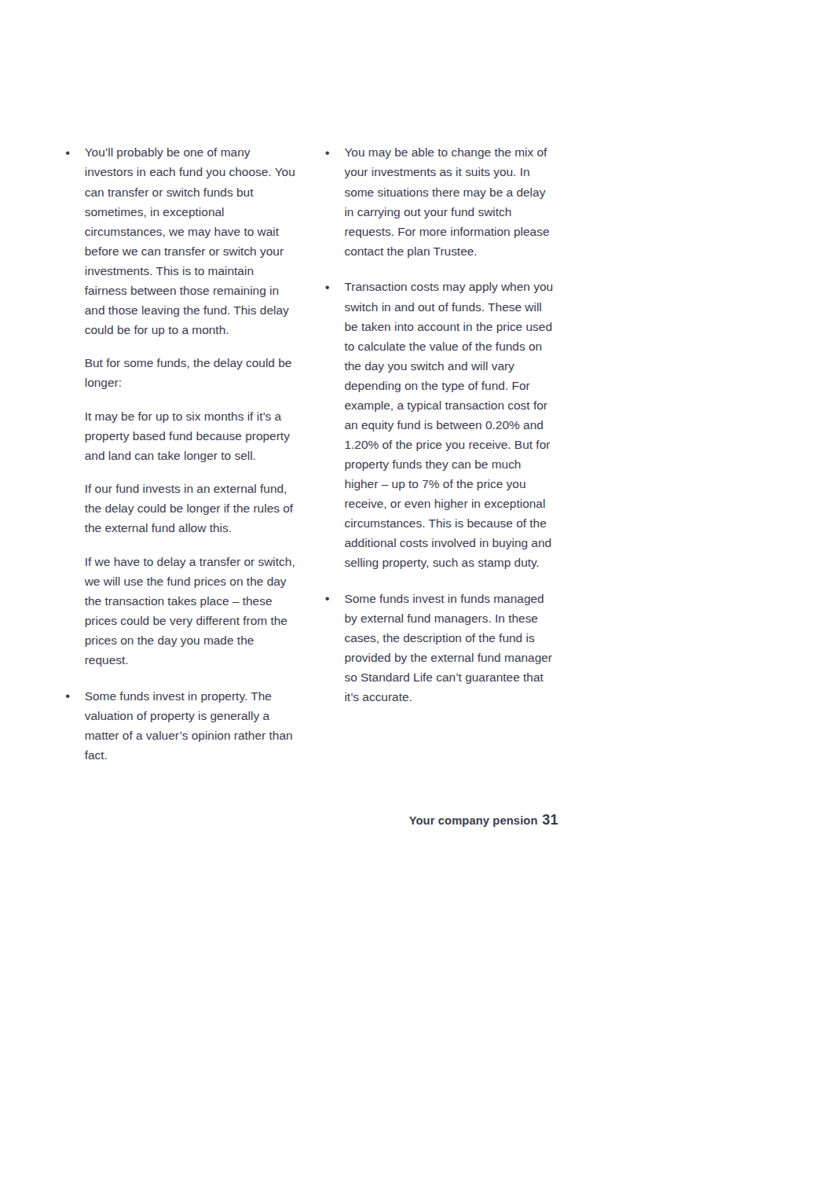You’ll probably be one of many investors in each fund you choose. You can transfer or switch funds but sometimes, in exceptional circumstances, we may have to wait before we can transfer or switch your investments. This is to maintain fairness between those remaining in and those leaving the fund. This delay could be for up to a month.
But for some funds, the delay could be longer:
It may be for up to six months if it’s a property based fund because property and land can take longer to sell.
If our fund invests in an external fund, the delay could be longer if the rules of the external fund allow this.
If we have to delay a transfer or switch, we will use the fund prices on the day the transaction takes place – these prices could be very different from the prices on the day you made the request.
Some funds invest in property. The valuation of property is generally a matter of a valuer’s opinion rather than fact.
You may be able to change the mix of your investments as it suits you. In some situations there may be a delay in carrying out your fund switch requests. For more information please contact the plan Trustee.
Transaction costs may apply when you switch in and out of funds. These will be taken into account in the price used to calculate the value of the funds on the day you switch and will vary depending on the type of fund. For example, a typical transaction cost for an equity fund is between 0.20% and 1.20% of the price you receive. But for property funds they can be much higher – up to 7% of the price you receive, or even higher in exceptional circumstances. This is because of the additional costs involved in buying and selling property, such as stamp duty.
Some funds invest in funds managed by external fund managers. In these cases, the description of the fund is provided by the external fund manager so Standard Life can’t guarantee that it’s accurate.
Your company pension31